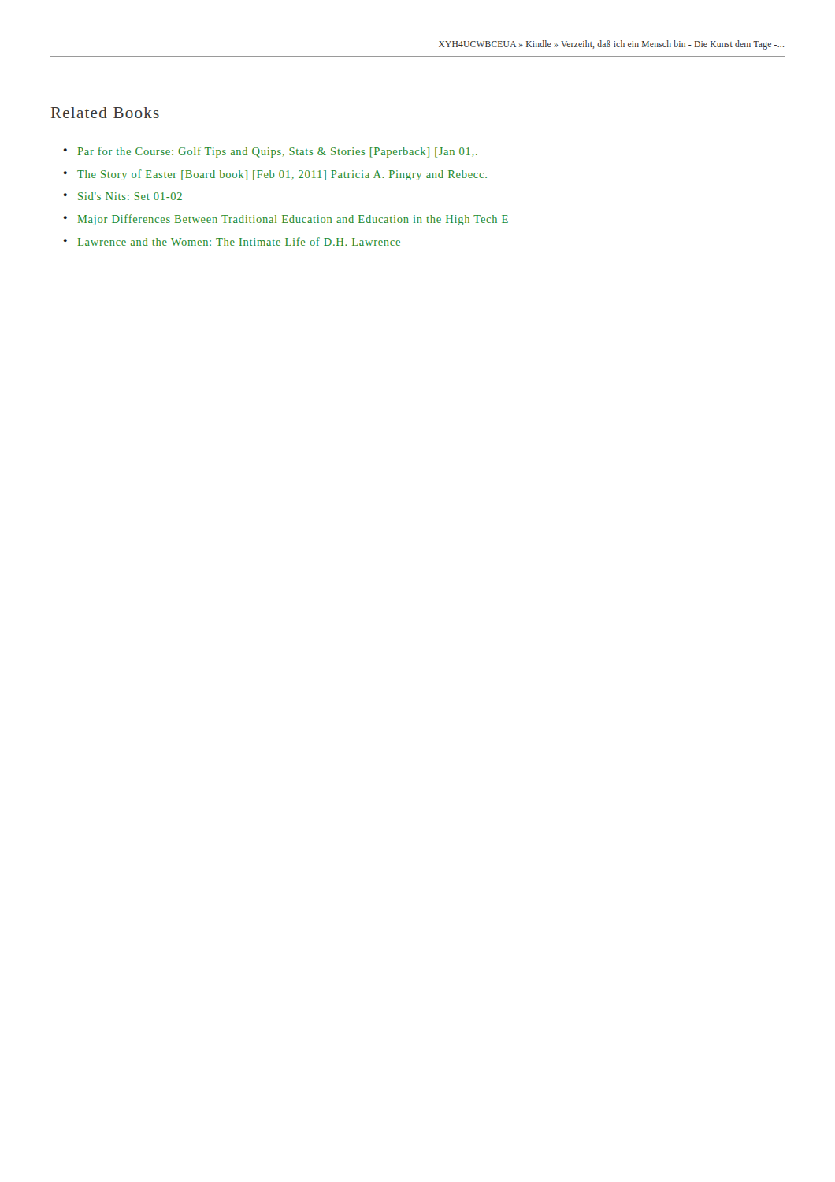XYH4UCWBCEUA » Kindle » Verzeiht, daß ich ein Mensch bin - Die Kunst dem Tage -...
Related Books
Par for the Course: Golf Tips and Quips, Stats & Stories [Paperback] [Jan 01,.
The Story of Easter [Board book] [Feb 01, 2011] Patricia A. Pingry and Rebecc.
Sid's Nits: Set 01-02
Major Differences Between Traditional Education and Education in the High Tech E
Lawrence and the Women: The Intimate Life of D.H. Lawrence